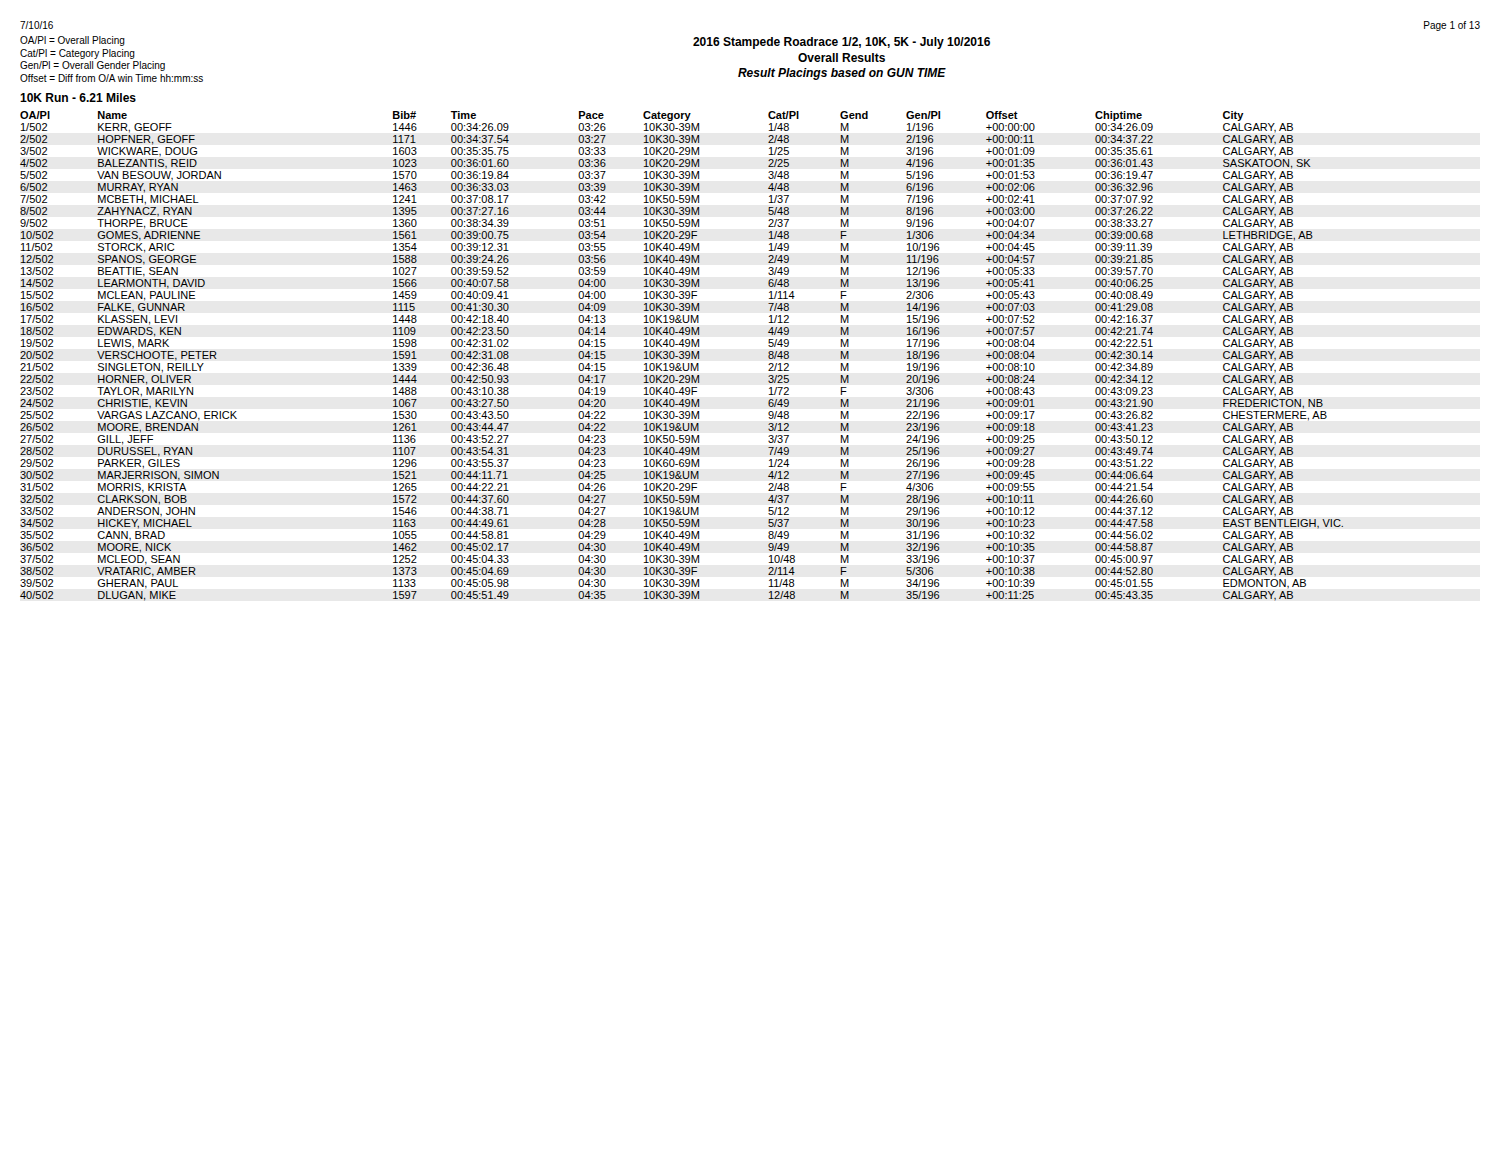Page 1 of 13
7/10/16
OA/Pl = Overall Placing
Cat/Pl = Category Placing
Gen/Pl = Overall Gender Placing
Offset = Diff from O/A win Time hh:mm:ss
2016 Stampede Roadrace 1/2, 10K, 5K - July 10/2016
Overall Results
Result Placings based on GUN TIME
10K Run - 6.21 Miles
| OA/Pl | Name | Bib# | Time | Pace | Category | Cat/Pl | Gend | Gen/Pl | Offset | Chiptime | City |
| --- | --- | --- | --- | --- | --- | --- | --- | --- | --- | --- | --- |
| 1/502 | KERR, GEOFF | 1446 | 00:34:26.09 | 03:26 | 10K30-39M | 1/48 | M | 1/196 | +00:00:00 | 00:34:26.09 | CALGARY, AB |
| 2/502 | HOPFNER, GEOFF | 1171 | 00:34:37.54 | 03:27 | 10K30-39M | 2/48 | M | 2/196 | +00:00:11 | 00:34:37.22 | CALGARY, AB |
| 3/502 | WICKWARE, DOUG | 1603 | 00:35:35.75 | 03:33 | 10K20-29M | 1/25 | M | 3/196 | +00:01:09 | 00:35:35.61 | CALGARY, AB |
| 4/502 | BALEZANTIS, REID | 1023 | 00:36:01.60 | 03:36 | 10K20-29M | 2/25 | M | 4/196 | +00:01:35 | 00:36:01.43 | SASKATOON, SK |
| 5/502 | VAN BESOUW, JORDAN | 1570 | 00:36:19.84 | 03:37 | 10K30-39M | 3/48 | M | 5/196 | +00:01:53 | 00:36:19.47 | CALGARY, AB |
| 6/502 | MURRAY, RYAN | 1463 | 00:36:33.03 | 03:39 | 10K30-39M | 4/48 | M | 6/196 | +00:02:06 | 00:36:32.96 | CALGARY, AB |
| 7/502 | MCBETH, MICHAEL | 1241 | 00:37:08.17 | 03:42 | 10K50-59M | 1/37 | M | 7/196 | +00:02:41 | 00:37:07.92 | CALGARY, AB |
| 8/502 | ZAHYNACZ, RYAN | 1395 | 00:37:27.16 | 03:44 | 10K30-39M | 5/48 | M | 8/196 | +00:03:00 | 00:37:26.22 | CALGARY, AB |
| 9/502 | THORPE, BRUCE | 1360 | 00:38:34.39 | 03:51 | 10K50-59M | 2/37 | M | 9/196 | +00:04:07 | 00:38:33.27 | CALGARY, AB |
| 10/502 | GOMES, ADRIENNE | 1561 | 00:39:00.75 | 03:54 | 10K20-29F | 1/48 | F | 1/306 | +00:04:34 | 00:39:00.68 | LETHBRIDGE, AB |
| 11/502 | STORCK, ARIC | 1354 | 00:39:12.31 | 03:55 | 10K40-49M | 1/49 | M | 10/196 | +00:04:45 | 00:39:11.39 | CALGARY, AB |
| 12/502 | SPANOS, GEORGE | 1588 | 00:39:24.26 | 03:56 | 10K40-49M | 2/49 | M | 11/196 | +00:04:57 | 00:39:21.85 | CALGARY, AB |
| 13/502 | BEATTIE, SEAN | 1027 | 00:39:59.52 | 03:59 | 10K40-49M | 3/49 | M | 12/196 | +00:05:33 | 00:39:57.70 | CALGARY, AB |
| 14/502 | LEARMONTH, DAVID | 1566 | 00:40:07.58 | 04:00 | 10K30-39M | 6/48 | M | 13/196 | +00:05:41 | 00:40:06.25 | CALGARY, AB |
| 15/502 | MCLEAN, PAULINE | 1459 | 00:40:09.41 | 04:00 | 10K30-39F | 1/114 | F | 2/306 | +00:05:43 | 00:40:08.49 | CALGARY, AB |
| 16/502 | FALKE, GUNNAR | 1115 | 00:41:30.30 | 04:09 | 10K30-39M | 7/48 | M | 14/196 | +00:07:03 | 00:41:29.08 | CALGARY, AB |
| 17/502 | KLASSEN, LEVI | 1448 | 00:42:18.40 | 04:13 | 10K19&UM | 1/12 | M | 15/196 | +00:07:52 | 00:42:16.37 | CALGARY, AB |
| 18/502 | EDWARDS, KEN | 1109 | 00:42:23.50 | 04:14 | 10K40-49M | 4/49 | M | 16/196 | +00:07:57 | 00:42:21.74 | CALGARY, AB |
| 19/502 | LEWIS, MARK | 1598 | 00:42:31.02 | 04:15 | 10K40-49M | 5/49 | M | 17/196 | +00:08:04 | 00:42:22.51 | CALGARY, AB |
| 20/502 | VERSCHOOTE, PETER | 1591 | 00:42:31.08 | 04:15 | 10K30-39M | 8/48 | M | 18/196 | +00:08:04 | 00:42:30.14 | CALGARY, AB |
| 21/502 | SINGLETON, REILLY | 1339 | 00:42:36.48 | 04:15 | 10K19&UM | 2/12 | M | 19/196 | +00:08:10 | 00:42:34.89 | CALGARY, AB |
| 22/502 | HORNER, OLIVER | 1444 | 00:42:50.93 | 04:17 | 10K20-29M | 3/25 | M | 20/196 | +00:08:24 | 00:42:34.12 | CALGARY, AB |
| 23/502 | TAYLOR, MARILYN | 1488 | 00:43:10.38 | 04:19 | 10K40-49F | 1/72 | F | 3/306 | +00:08:43 | 00:43:09.23 | CALGARY, AB |
| 24/502 | CHRISTIE, KEVIN | 1067 | 00:43:27.50 | 04:20 | 10K40-49M | 6/49 | M | 21/196 | +00:09:01 | 00:43:21.90 | FREDERICTON, NB |
| 25/502 | VARGAS LAZCANO, ERICK | 1530 | 00:43:43.50 | 04:22 | 10K30-39M | 9/48 | M | 22/196 | +00:09:17 | 00:43:26.82 | CHESTERMERE, AB |
| 26/502 | MOORE, BRENDAN | 1261 | 00:43:44.47 | 04:22 | 10K19&UM | 3/12 | M | 23/196 | +00:09:18 | 00:43:41.23 | CALGARY, AB |
| 27/502 | GILL, JEFF | 1136 | 00:43:52.27 | 04:23 | 10K50-59M | 3/37 | M | 24/196 | +00:09:25 | 00:43:50.12 | CALGARY, AB |
| 28/502 | DURUSSEL, RYAN | 1107 | 00:43:54.31 | 04:23 | 10K40-49M | 7/49 | M | 25/196 | +00:09:27 | 00:43:49.74 | CALGARY, AB |
| 29/502 | PARKER, GILES | 1296 | 00:43:55.37 | 04:23 | 10K60-69M | 1/24 | M | 26/196 | +00:09:28 | 00:43:51.22 | CALGARY, AB |
| 30/502 | MARJERRISON, SIMON | 1521 | 00:44:11.71 | 04:25 | 10K19&UM | 4/12 | M | 27/196 | +00:09:45 | 00:44:06.64 | CALGARY, AB |
| 31/502 | MORRIS, KRISTA | 1265 | 00:44:22.21 | 04:26 | 10K20-29F | 2/48 | F | 4/306 | +00:09:55 | 00:44:21.54 | CALGARY, AB |
| 32/502 | CLARKSON, BOB | 1572 | 00:44:37.60 | 04:27 | 10K50-59M | 4/37 | M | 28/196 | +00:10:11 | 00:44:26.60 | CALGARY, AB |
| 33/502 | ANDERSON, JOHN | 1546 | 00:44:38.71 | 04:27 | 10K19&UM | 5/12 | M | 29/196 | +00:10:12 | 00:44:37.12 | CALGARY, AB |
| 34/502 | HICKEY, MICHAEL | 1163 | 00:44:49.61 | 04:28 | 10K50-59M | 5/37 | M | 30/196 | +00:10:23 | 00:44:47.58 | EAST BENTLEIGH, VIC. |
| 35/502 | CANN, BRAD | 1055 | 00:44:58.81 | 04:29 | 10K40-49M | 8/49 | M | 31/196 | +00:10:32 | 00:44:56.02 | CALGARY, AB |
| 36/502 | MOORE, NICK | 1462 | 00:45:02.17 | 04:30 | 10K40-49M | 9/49 | M | 32/196 | +00:10:35 | 00:44:58.87 | CALGARY, AB |
| 37/502 | MCLEOD, SEAN | 1252 | 00:45:04.33 | 04:30 | 10K30-39M | 10/48 | M | 33/196 | +00:10:37 | 00:45:00.97 | CALGARY, AB |
| 38/502 | VRATARIC, AMBER | 1373 | 00:45:04.69 | 04:30 | 10K30-39F | 2/114 | F | 5/306 | +00:10:38 | 00:44:52.80 | CALGARY, AB |
| 39/502 | GHERAN, PAUL | 1133 | 00:45:05.98 | 04:30 | 10K30-39M | 11/48 | M | 34/196 | +00:10:39 | 00:45:01.55 | EDMONTON, AB |
| 40/502 | DLUGAN, MIKE | 1597 | 00:45:51.49 | 04:35 | 10K30-39M | 12/48 | M | 35/196 | +00:11:25 | 00:45:43.35 | CALGARY, AB |